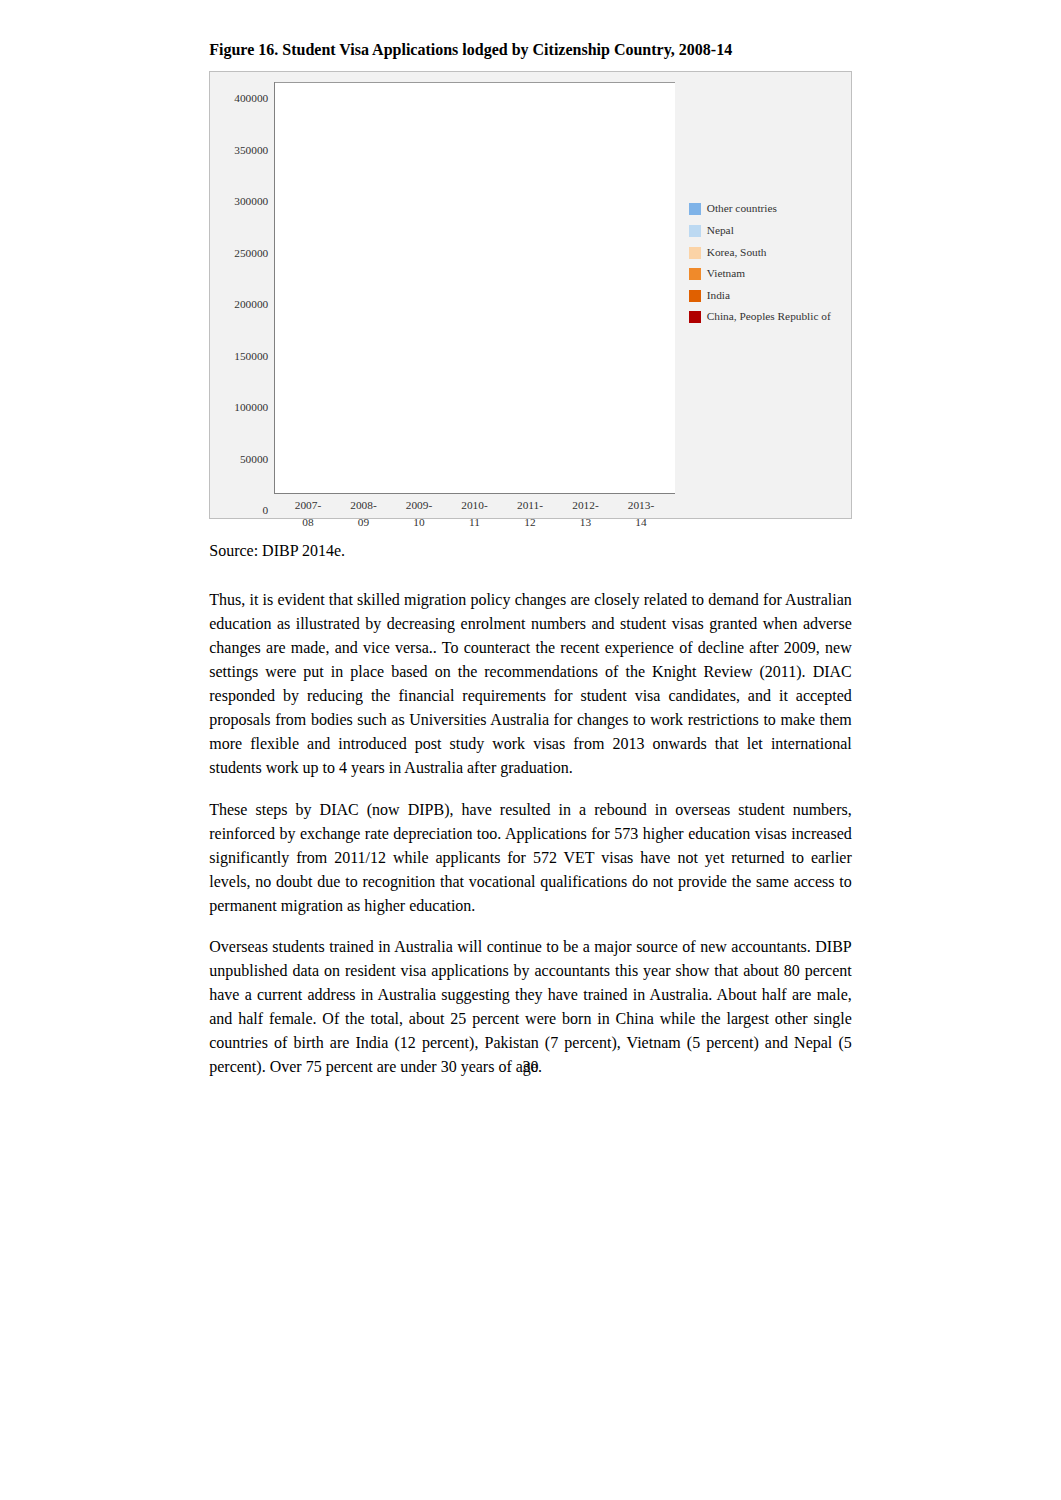Figure 16. Student Visa Applications lodged by Citizenship Country, 2008-14
400000 350000 300000 250000 200000 150000 100000 50000 0
2007-08 2008-09 2009-10 2010-11 2011-12 2012-13 2013-14
Other countries
Nepal
Korea, South
Vietnam
India
China, Peoples Republic of
Source: DIBP 2014e.
Thus, it is evident that skilled migration policy changes are closely related to demand for Australian education as illustrated by decreasing enrolment numbers and student visas granted when adverse changes are made, and vice versa.. To counteract the recent experience of decline after 2009, new settings were put in place based on the recommendations of the Knight Review (2011). DIAC responded by reducing the financial requirements for student visa candidates, and it accepted proposals from bodies such as Universities Australia for changes to work restrictions to make them more flexible and introduced post study work visas from 2013 onwards that let international students work up to 4 years in Australia after graduation.
These steps by DIAC (now DIPB), have resulted in a rebound in overseas student numbers, reinforced by exchange rate depreciation too. Applications for 573 higher education visas increased significantly from 2011/12 while applicants for 572 VET visas have not yet returned to earlier levels, no doubt due to recognition that vocational qualifications do not provide the same access to permanent migration as higher education.
Overseas students trained in Australia will continue to be a major source of new accountants. DIBP unpublished data on resident visa applications by accountants this year show that about 80 percent have a current address in Australia suggesting they have trained in Australia. About half are male, and half female. Of the total, about 25 percent were born in China while the largest other single countries of birth are India (12 percent), Pakistan (7 percent), Vietnam (5 percent) and Nepal (5 percent). Over 75 percent are under 30 years of age.
30